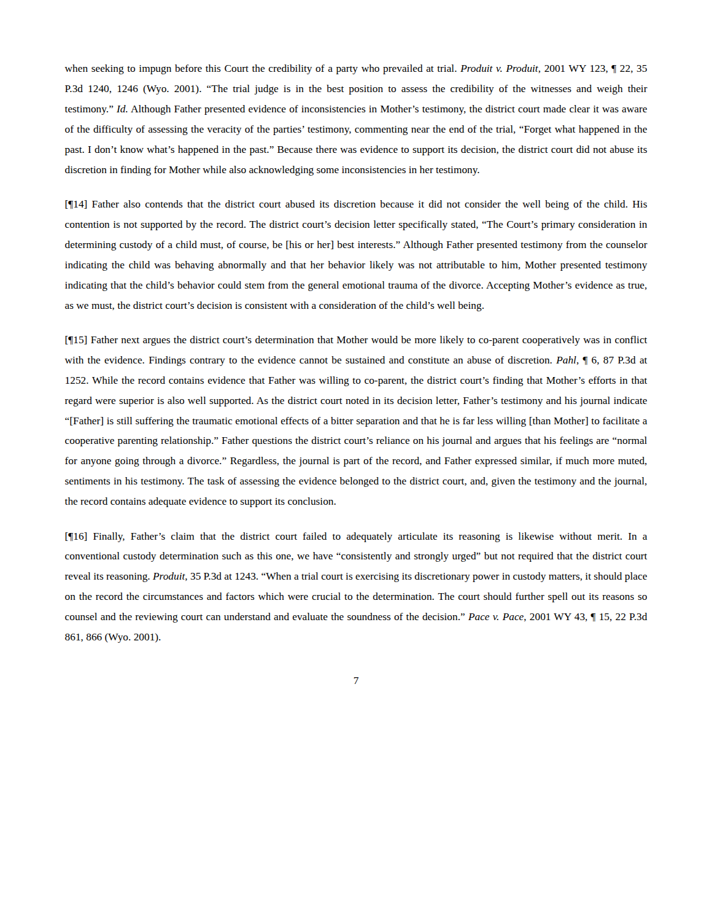when seeking to impugn before this Court the credibility of a party who prevailed at trial. Produit v. Produit, 2001 WY 123, ¶ 22, 35 P.3d 1240, 1246 (Wyo. 2001). “The trial judge is in the best position to assess the credibility of the witnesses and weigh their testimony.” Id. Although Father presented evidence of inconsistencies in Mother’s testimony, the district court made clear it was aware of the difficulty of assessing the veracity of the parties’ testimony, commenting near the end of the trial, “Forget what happened in the past. I don’t know what’s happened in the past.” Because there was evidence to support its decision, the district court did not abuse its discretion in finding for Mother while also acknowledging some inconsistencies in her testimony.
[¶14] Father also contends that the district court abused its discretion because it did not consider the well being of the child. His contention is not supported by the record. The district court’s decision letter specifically stated, “The Court’s primary consideration in determining custody of a child must, of course, be [his or her] best interests.” Although Father presented testimony from the counselor indicating the child was behaving abnormally and that her behavior likely was not attributable to him, Mother presented testimony indicating that the child’s behavior could stem from the general emotional trauma of the divorce. Accepting Mother’s evidence as true, as we must, the district court’s decision is consistent with a consideration of the child’s well being.
[¶15] Father next argues the district court’s determination that Mother would be more likely to co-parent cooperatively was in conflict with the evidence. Findings contrary to the evidence cannot be sustained and constitute an abuse of discretion. Pahl, ¶ 6, 87 P.3d at 1252. While the record contains evidence that Father was willing to co-parent, the district court’s finding that Mother’s efforts in that regard were superior is also well supported. As the district court noted in its decision letter, Father’s testimony and his journal indicate “[Father] is still suffering the traumatic emotional effects of a bitter separation and that he is far less willing [than Mother] to facilitate a cooperative parenting relationship.” Father questions the district court’s reliance on his journal and argues that his feelings are “normal for anyone going through a divorce.” Regardless, the journal is part of the record, and Father expressed similar, if much more muted, sentiments in his testimony. The task of assessing the evidence belonged to the district court, and, given the testimony and the journal, the record contains adequate evidence to support its conclusion.
[¶16] Finally, Father’s claim that the district court failed to adequately articulate its reasoning is likewise without merit. In a conventional custody determination such as this one, we have “consistently and strongly urged” but not required that the district court reveal its reasoning. Produit, 35 P.3d at 1243. “When a trial court is exercising its discretionary power in custody matters, it should place on the record the circumstances and factors which were crucial to the determination. The court should further spell out its reasons so counsel and the reviewing court can understand and evaluate the soundness of the decision.” Pace v. Pace, 2001 WY 43, ¶ 15, 22 P.3d 861, 866 (Wyo. 2001).
7